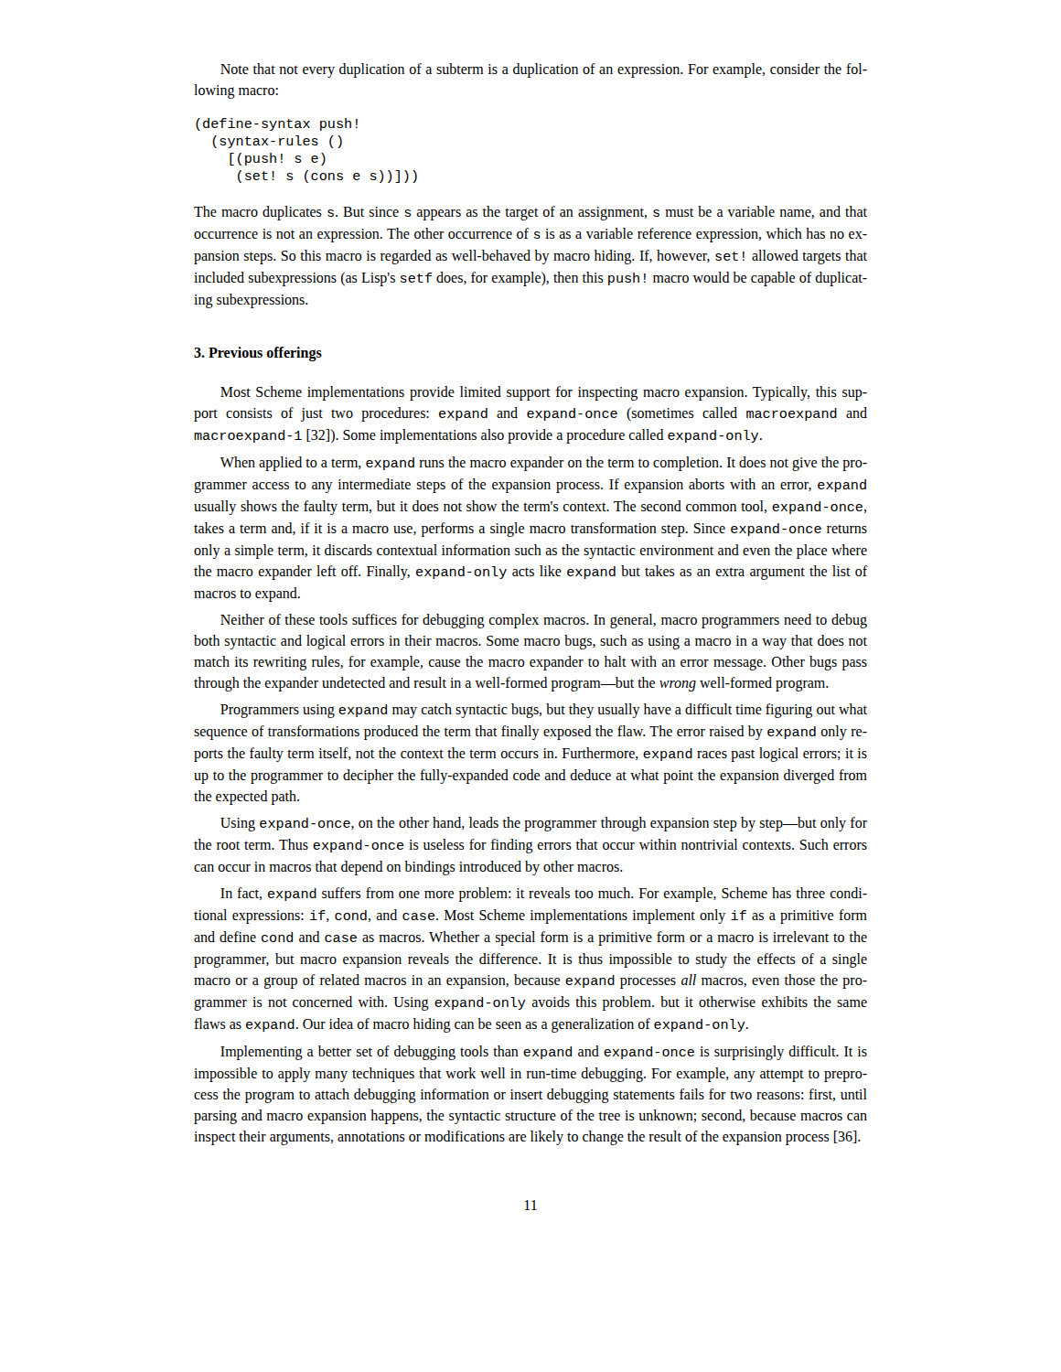Note that not every duplication of a subterm is a duplication of an expression. For example, consider the following macro:
(define-syntax push!
  (syntax-rules ()
    [(push! s e)
     (set! s (cons e s))]))
The macro duplicates s. But since s appears as the target of an assignment, s must be a variable name, and that occurrence is not an expression. The other occurrence of s is as a variable reference expression, which has no expansion steps. So this macro is regarded as well-behaved by macro hiding. If, however, set! allowed targets that included subexpressions (as Lisp's setf does, for example), then this push! macro would be capable of duplicating subexpressions.
3. Previous offerings
Most Scheme implementations provide limited support for inspecting macro expansion. Typically, this support consists of just two procedures: expand and expand-once (sometimes called macroexpand and macroexpand-1 [32]). Some implementations also provide a procedure called expand-only.
When applied to a term, expand runs the macro expander on the term to completion. It does not give the programmer access to any intermediate steps of the expansion process. If expansion aborts with an error, expand usually shows the faulty term, but it does not show the term's context. The second common tool, expand-once, takes a term and, if it is a macro use, performs a single macro transformation step. Since expand-once returns only a simple term, it discards contextual information such as the syntactic environment and even the place where the macro expander left off. Finally, expand-only acts like expand but takes as an extra argument the list of macros to expand.
Neither of these tools suffices for debugging complex macros. In general, macro programmers need to debug both syntactic and logical errors in their macros. Some macro bugs, such as using a macro in a way that does not match its rewriting rules, for example, cause the macro expander to halt with an error message. Other bugs pass through the expander undetected and result in a well-formed program—but the wrong well-formed program.
Programmers using expand may catch syntactic bugs, but they usually have a difficult time figuring out what sequence of transformations produced the term that finally exposed the flaw. The error raised by expand only reports the faulty term itself, not the context the term occurs in. Furthermore, expand races past logical errors; it is up to the programmer to decipher the fully-expanded code and deduce at what point the expansion diverged from the expected path.
Using expand-once, on the other hand, leads the programmer through expansion step by step—but only for the root term. Thus expand-once is useless for finding errors that occur within nontrivial contexts. Such errors can occur in macros that depend on bindings introduced by other macros.
In fact, expand suffers from one more problem: it reveals too much. For example, Scheme has three conditional expressions: if, cond, and case. Most Scheme implementations implement only if as a primitive form and define cond and case as macros. Whether a special form is a primitive form or a macro is irrelevant to the programmer, but macro expansion reveals the difference. It is thus impossible to study the effects of a single macro or a group of related macros in an expansion, because expand processes all macros, even those the programmer is not concerned with. Using expand-only avoids this problem. but it otherwise exhibits the same flaws as expand. Our idea of macro hiding can be seen as a generalization of expand-only.
Implementing a better set of debugging tools than expand and expand-once is surprisingly difficult. It is impossible to apply many techniques that work well in run-time debugging. For example, any attempt to preprocess the program to attach debugging information or insert debugging statements fails for two reasons: first, until parsing and macro expansion happens, the syntactic structure of the tree is unknown; second, because macros can inspect their arguments, annotations or modifications are likely to change the result of the expansion process [36].
11